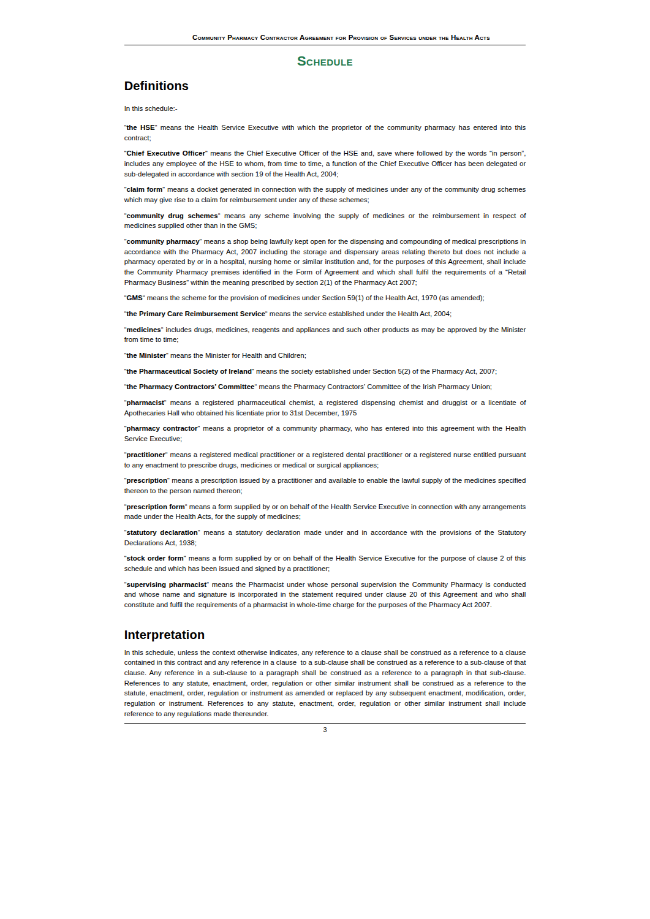Community Pharmacy Contractor Agreement for Provision of Services under the Health Acts
Schedule
Definitions
In this schedule:-
“the HSE“ means the Health Service Executive with which the proprietor of the community pharmacy has entered into this contract;
“Chief Executive Officer“ means the Chief Executive Officer of the HSE and, save where followed by the words “in person”, includes any employee of the HSE to whom, from time to time, a function of the Chief Executive Officer has been delegated or sub-delegated in accordance with section 19 of the Health Act, 2004;
“claim form“ means a docket generated in connection with the supply of medicines under any of the community drug schemes which may give rise to a claim for reimbursement under any of these schemes;
“community drug schemes“ means any scheme involving the supply of medicines or the reimbursement in respect of medicines supplied other than in the GMS;
“community pharmacy“ means a shop being lawfully kept open for the dispensing and compounding of medical prescriptions in accordance with the Pharmacy Act, 2007 including the storage and dispensary areas relating thereto but does not include a pharmacy operated by or in a hospital, nursing home or similar institution and, for the purposes of this Agreement, shall include the Community Pharmacy premises identified in the Form of Agreement and which shall fulfil the requirements of a “Retail Pharmacy Business” within the meaning prescribed by section 2(1) of the Pharmacy Act 2007;
“GMS“ means the scheme for the provision of medicines under Section 59(1) of the Health Act, 1970 (as amended);
“the Primary Care Reimbursement Service“ means the service established under the Health Act, 2004;
“medicines“ includes drugs, medicines, reagents and appliances and such other products as may be approved by the Minister from time to time;
“the Minister“ means the Minister for Health and Children;
“the Pharmaceutical Society of Ireland“ means the society established under Section 5(2) of the Pharmacy Act, 2007;
“the Pharmacy Contractors’ Committee“ means the Pharmacy Contractors’ Committee of the Irish Pharmacy Union;
“pharmacist“ means a registered pharmaceutical chemist, a registered dispensing chemist and druggist or a licentiate of Apothecaries Hall who obtained his licentiate prior to 31st December, 1975
“pharmacy contractor“ means a proprietor of a community pharmacy, who has entered into this agreement with the Health Service Executive;
“practitioner“ means a registered medical practitioner or a registered dental practitioner or a registered nurse entitled pursuant to any enactment to prescribe drugs, medicines or medical or surgical appliances;
“prescription“ means a prescription issued by a practitioner and available to enable the lawful supply of the medicines specified thereon to the person named thereon;
“prescription form“ means a form supplied by or on behalf of the Health Service Executive in connection with any arrangements made under the Health Acts, for the supply of medicines;
“statutory declaration“ means a statutory declaration made under and in accordance with the provisions of the Statutory Declarations Act, 1938;
“stock order form“ means a form supplied by or on behalf of the Health Service Executive for the purpose of clause 2 of this schedule and which has been issued and signed by a practitioner;
“supervising pharmacist“ means the Pharmacist under whose personal supervision the Community Pharmacy is conducted and whose name and signature is incorporated in the statement required under clause 20 of this Agreement and who shall constitute and fulfil the requirements of a pharmacist in whole-time charge for the purposes of the Pharmacy Act 2007.
Interpretation
In this schedule, unless the context otherwise indicates, any reference to a clause shall be construed as a reference to a clause contained in this contract and any reference in a clause to a sub-clause shall be construed as a reference to a sub-clause of that clause. Any reference in a sub-clause to a paragraph shall be construed as a reference to a paragraph in that sub-clause. References to any statute, enactment, order, regulation or other similar instrument shall be construed as a reference to the statute, enactment, order, regulation or instrument as amended or replaced by any subsequent enactment, modification, order, regulation or instrument. References to any statute, enactment, order, regulation or other similar instrument shall include reference to any regulations made thereunder.
3